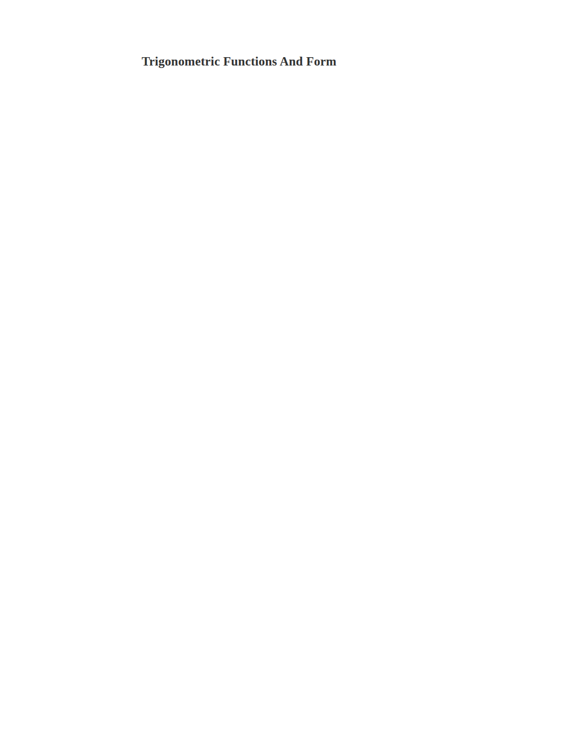Trigonometric Functions And Form